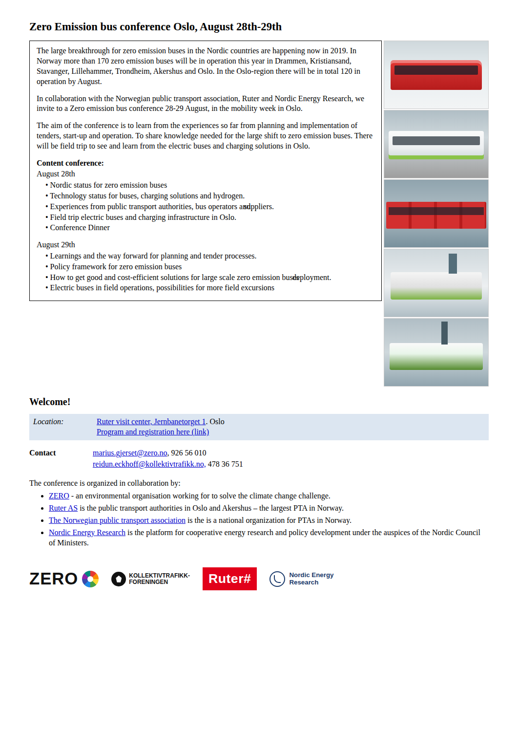Zero Emission bus conference Oslo, August 28th-29th
The large breakthrough for zero emission buses in the Nordic countries are happening now in 2019. In Norway more than 170 zero emission buses will be in operation this year in Drammen, Kristiansand, Stavanger, Lillehammer, Trondheim, Akershus and Oslo. In the Oslo-region there will be in total 120 in operation by August.
In collaboration with the Norwegian public transport association, Ruter and Nordic Energy Research, we invite to a Zero emission bus conference 28-29 August, in the mobility week in Oslo.
The aim of the conference is to learn from the experiences so far from planning and implementation of tenders, start-up and operation. To share knowledge needed for the large shift to zero emission buses. There will be field trip to see and learn from the electric buses and charging solutions in Oslo.
Content conference:
August 28th
Nordic status for zero emission buses
Technology status for buses, charging solutions and hydrogen.
Experiences from public transport authorities, bus operators and suppliers.
Field trip electric buses and charging infrastructure in Oslo.
Conference Dinner
August 29th
Learnings and the way forward for planning and tender processes.
Policy framework for zero emission buses
How to get good and cost-efficient solutions for large scale zero emission buses deployment.
Electric buses in field operations, possibilities for more field excursions
Welcome!
| Location: | Ruter visit center, Jernbanetorget 1 . Oslo |
| | Program and registration here (link) |
| Contact | marius.gjerset@zero.no , 926 56 010 |
| | reidun.eckhoff@kollektivtrafikk.no, 478 36 751 |
The conference is organized in collaboration by:
ZERO - an environmental organisation working for to solve the climate change challenge.
Ruter AS is the public transport authorities in Oslo and Akershus – the largest PTA in Norway.
The Norwegian public transport association is the is a national organization for PTAs in Norway.
Nordic Energy Research is the platform for cooperative energy research and policy development under the auspices of the Nordic Council of Ministers.
ZERO
Kollektivtrafikk-
foreningen
Ruter#
Nordic Energy
Research